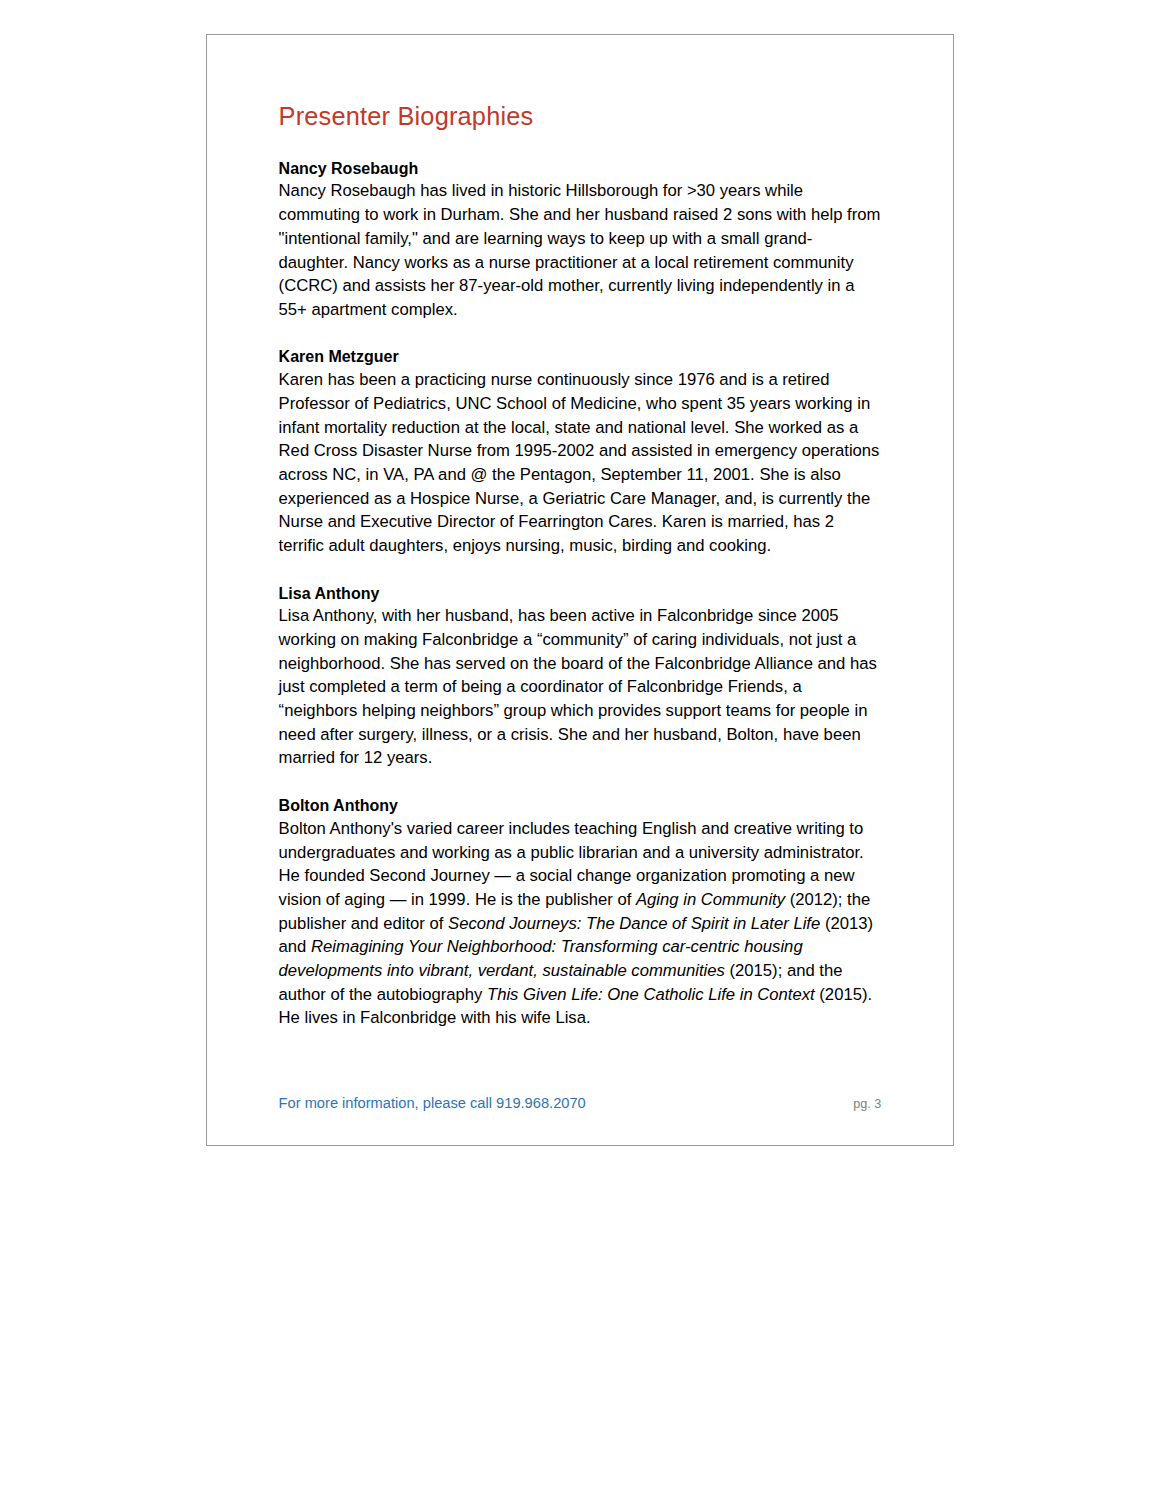Presenter Biographies
Nancy Rosebaugh
Nancy Rosebaugh has lived in historic Hillsborough for >30 years while commuting to work in Durham. She and her husband raised 2 sons with help from "intentional family," and are learning ways to keep up with a small grand-daughter. Nancy works as a nurse practitioner at a local retirement community (CCRC) and assists her 87-year-old mother, currently living independently in a 55+ apartment complex.
Karen Metzguer
Karen has been a practicing nurse continuously since 1976 and is a retired Professor of Pediatrics, UNC School of Medicine, who spent 35 years working in infant mortality reduction at the local, state and national level. She worked as a Red Cross Disaster Nurse from 1995-2002 and assisted in emergency operations across NC, in VA, PA and @ the Pentagon, September 11, 2001. She is also experienced as a Hospice Nurse, a Geriatric Care Manager, and, is currently the Nurse and Executive Director of Fearrington Cares. Karen is married, has 2 terrific adult daughters, enjoys nursing, music, birding and cooking.
Lisa Anthony
Lisa Anthony, with her husband, has been active in Falconbridge since 2005 working on making Falconbridge a “community” of caring individuals, not just a neighborhood. She has served on the board of the Falconbridge Alliance and has just completed a term of being a coordinator of Falconbridge Friends, a “neighbors helping neighbors” group which provides support teams for people in need after surgery, illness, or a crisis. She and her husband, Bolton, have been married for 12 years.
Bolton Anthony
Bolton Anthony's varied career includes teaching English and creative writing to undergraduates and working as a public librarian and a university administrator. He founded Second Journey — a social change organization promoting a new vision of aging — in 1999. He is the publisher of Aging in Community (2012); the publisher and editor of Second Journeys: The Dance of Spirit in Later Life (2013) and Reimagining Your Neighborhood: Transforming car-centric housing developments into vibrant, verdant, sustainable communities (2015); and the author of the autobiography This Given Life: One Catholic Life in Context (2015). He lives in Falconbridge with his wife Lisa.
For more information, please call 919.968.2070 pg. 3